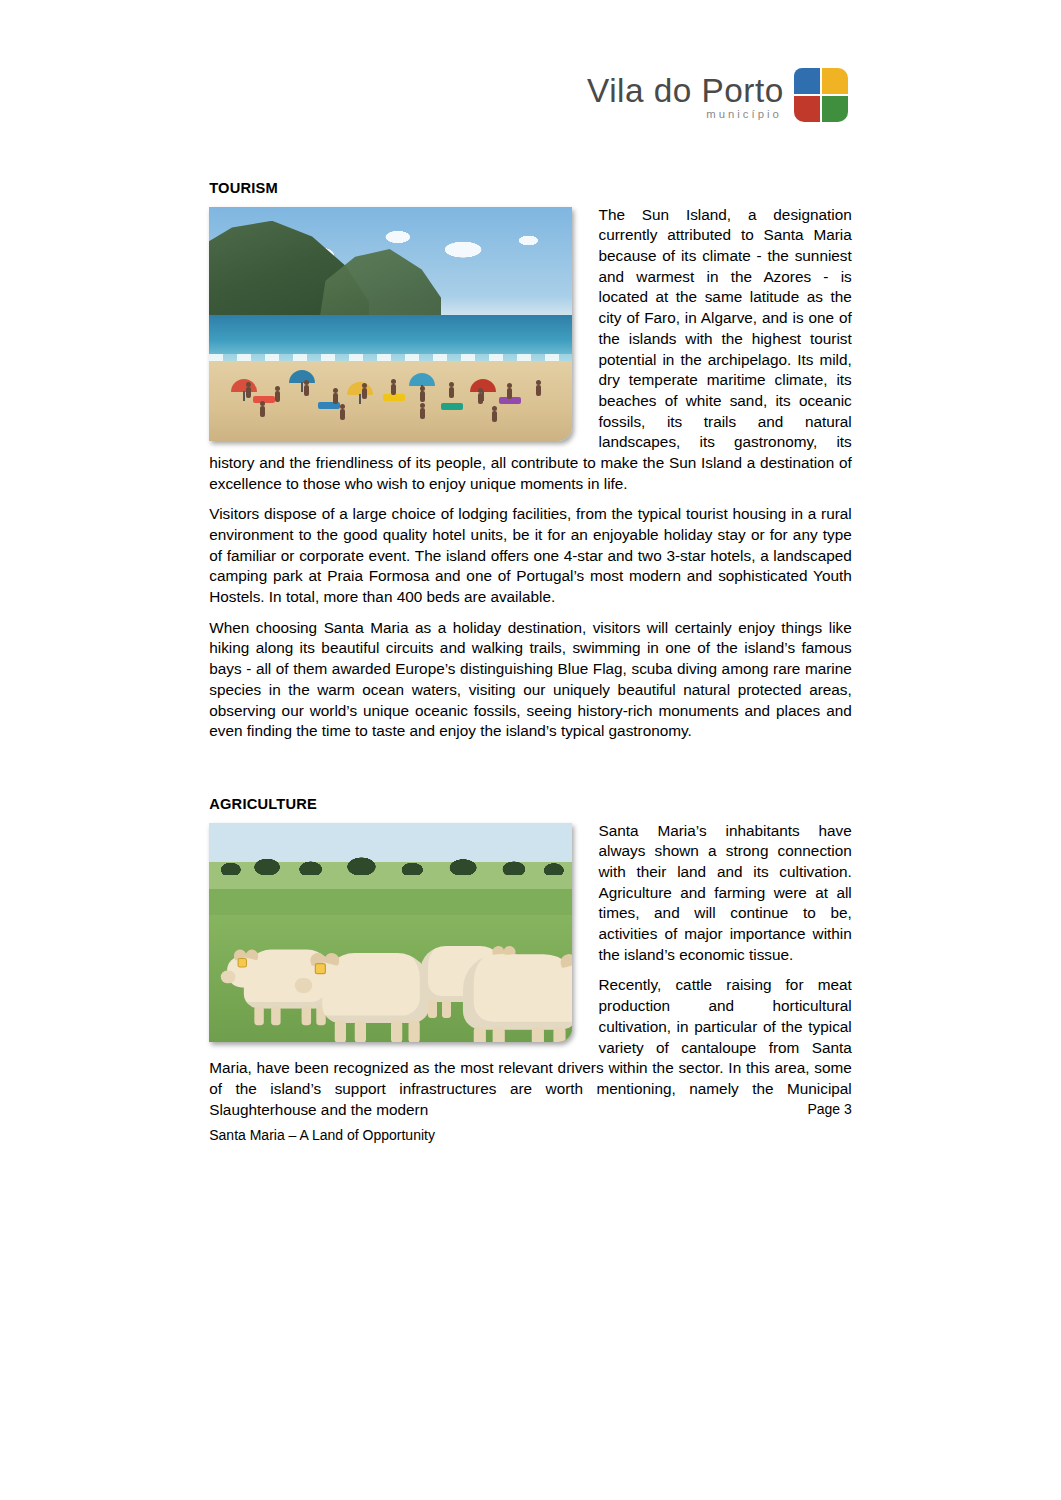Vila do Porto
município
TOURISM
The Sun Island, a designation currently attributed to Santa Maria because of its climate - the sunniest and warmest in the Azores - is located at the same latitude as the city of Faro, in Algarve, and is one of the islands with the highest tourist potential in the archipelago. Its mild, dry temperate maritime climate, its beaches of white sand, its oceanic fossils, its trails and natural landscapes, its gastronomy, its history and the friendliness of its people, all contribute to make the Sun Island a destination of excellence to those who wish to enjoy unique moments in life.
Visitors dispose of a large choice of lodging facilities, from the typical tourist housing in a rural environment to the good quality hotel units, be it for an enjoyable holiday stay or for any type of familiar or corporate event. The island offers one 4-star and two 3-star hotels, a landscaped camping park at Praia Formosa and one of Portugal’s most modern and sophisticated Youth Hostels. In total, more than 400 beds are available.
When choosing Santa Maria as a holiday destination, visitors will certainly enjoy things like hiking along its beautiful circuits and walking trails, swimming in one of the island’s famous bays - all of them awarded Europe’s distinguishing Blue Flag, scuba diving among rare marine species in the warm ocean waters, visiting our uniquely beautiful natural protected areas, observing our world’s unique oceanic fossils, seeing history-rich monuments and places and even finding the time to taste and enjoy the island’s typical gastronomy.
AGRICULTURE
Santa Maria’s inhabitants have always shown a strong connection with their land and its cultivation. Agriculture and farming were at all times, and will continue to be, activities of major importance within the island’s economic tissue.
Recently, cattle raising for meat production and horticultural cultivation, in particular of the typical variety of cantaloupe from Santa Maria, have been recognized as the most relevant drivers within the sector. In this area, some of the island’s support infrastructures are worth mentioning, namely the Municipal Slaughterhouse and the modern
Page 3
Santa Maria – A Land of Opportunity